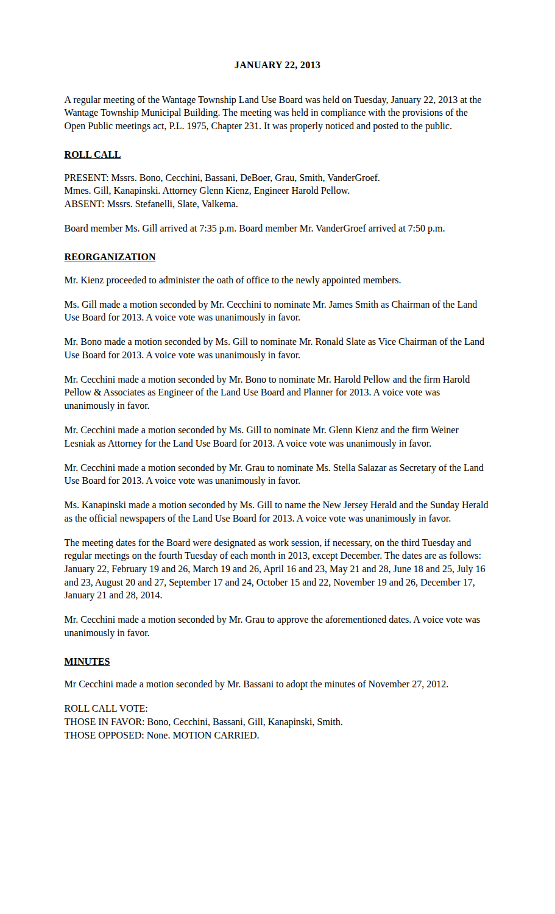JANUARY 22, 2013
A regular meeting of the Wantage Township Land Use Board was held on Tuesday, January 22, 2013 at the Wantage Township Municipal Building. The meeting was held in compliance with the provisions of the Open Public meetings act, P.L. 1975, Chapter 231. It was properly noticed and posted to the public.
ROLL CALL
PRESENT: Mssrs. Bono, Cecchini, Bassani, DeBoer, Grau, Smith, VanderGroef.
Mmes. Gill, Kanapinski. Attorney Glenn Kienz, Engineer Harold Pellow.
ABSENT: Mssrs. Stefanelli, Slate, Valkema.
Board member Ms. Gill arrived at 7:35 p.m. Board member Mr. VanderGroef arrived at 7:50 p.m.
REORGANIZATION
Mr. Kienz proceeded to administer the oath of office to the newly appointed members.
Ms. Gill made a motion seconded by Mr. Cecchini to nominate Mr. James Smith as Chairman of the Land Use Board for 2013. A voice vote was unanimously in favor.
Mr. Bono made a motion seconded by Ms. Gill to nominate Mr. Ronald Slate as Vice Chairman of the Land Use Board for 2013. A voice vote was unanimously in favor.
Mr. Cecchini made a motion seconded by Mr. Bono to nominate Mr. Harold Pellow and the firm Harold Pellow & Associates as Engineer of the Land Use Board and Planner for 2013. A voice vote was unanimously in favor.
Mr. Cecchini made a motion seconded by Ms. Gill to nominate Mr. Glenn Kienz and the firm Weiner Lesniak as Attorney for the Land Use Board for 2013. A voice vote was unanimously in favor.
Mr. Cecchini made a motion seconded by Mr. Grau to nominate Ms. Stella Salazar as Secretary of the Land Use Board for 2013. A voice vote was unanimously in favor.
Ms. Kanapinski made a motion seconded by Ms. Gill to name the New Jersey Herald and the Sunday Herald as the official newspapers of the Land Use Board for 2013. A voice vote was unanimously in favor.
The meeting dates for the Board were designated as work session, if necessary, on the third Tuesday and regular meetings on the fourth Tuesday of each month in 2013, except December. The dates are as follows: January 22, February 19 and 26, March 19 and 26, April 16 and 23, May 21 and 28, June 18 and 25, July 16 and 23, August 20 and 27, September 17 and 24, October 15 and 22, November 19 and 26, December 17, January 21 and 28, 2014.
Mr. Cecchini made a motion seconded by Mr. Grau to approve the aforementioned dates. A voice vote was unanimously in favor.
MINUTES
Mr Cecchini made a motion seconded by Mr. Bassani to adopt the minutes of November 27, 2012.
ROLL CALL VOTE:
THOSE IN FAVOR: Bono, Cecchini, Bassani, Gill, Kanapinski, Smith.
THOSE OPPOSED: None. MOTION CARRIED.